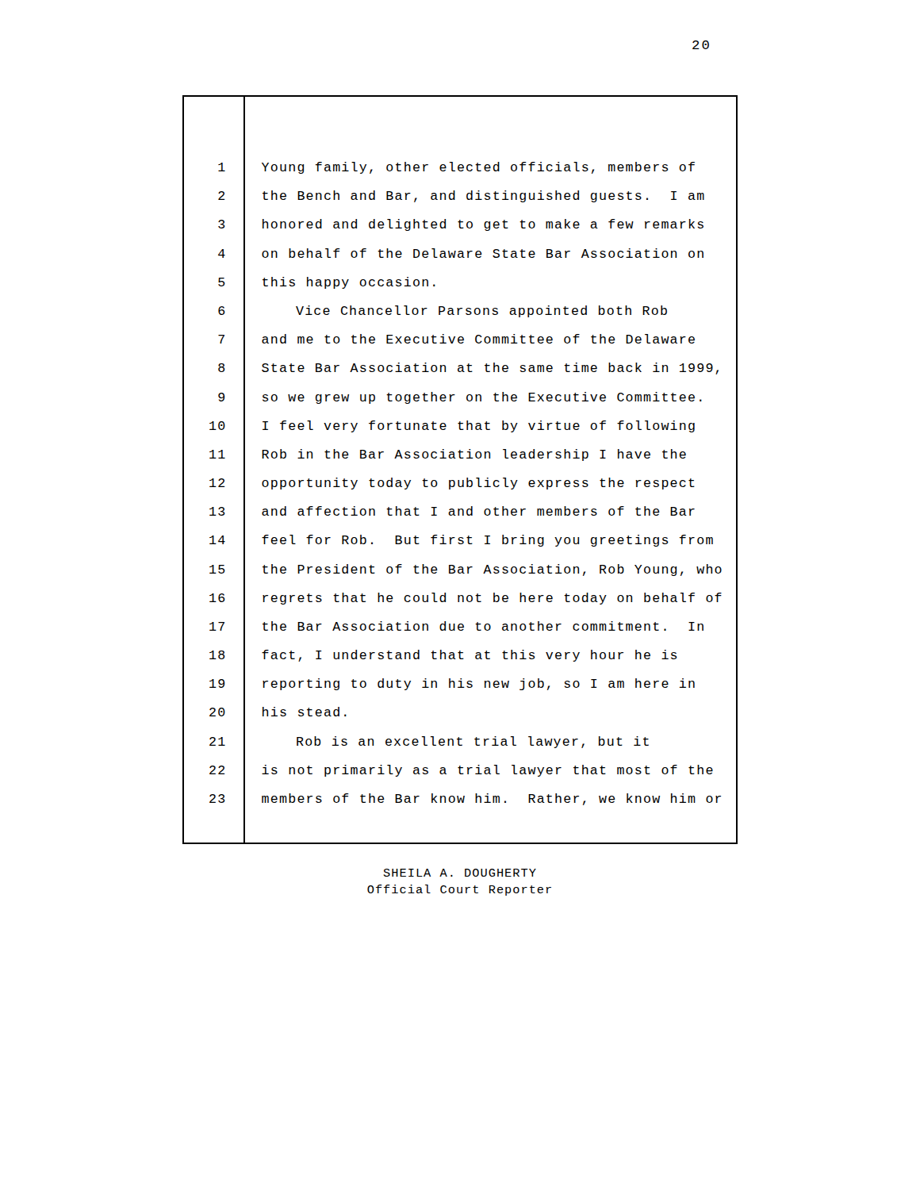20
| 1 | Young family, other elected officials, members of |
| 2 | the Bench and Bar, and distinguished guests. I am |
| 3 | honored and delighted to get to make a few remarks |
| 4 | on behalf of the Delaware State Bar Association on |
| 5 | this happy occasion. |
| 6 | Vice Chancellor Parsons appointed both Rob |
| 7 | and me to the Executive Committee of the Delaware |
| 8 | State Bar Association at the same time back in 1999, |
| 9 | so we grew up together on the Executive Committee. |
| 10 | I feel very fortunate that by virtue of following |
| 11 | Rob in the Bar Association leadership I have the |
| 12 | opportunity today to publicly express the respect |
| 13 | and affection that I and other members of the Bar |
| 14 | feel for Rob. But first I bring you greetings from |
| 15 | the President of the Bar Association, Rob Young, who |
| 16 | regrets that he could not be here today on behalf of |
| 17 | the Bar Association due to another commitment. In |
| 18 | fact, I understand that at this very hour he is |
| 19 | reporting to duty in his new job, so I am here in |
| 20 | his stead. |
| 21 | Rob is an excellent trial lawyer, but it |
| 22 | is not primarily as a trial lawyer that most of the |
| 23 | members of the Bar know him. Rather, we know him or |
SHEILA A. DOUGHERTY
Official Court Reporter